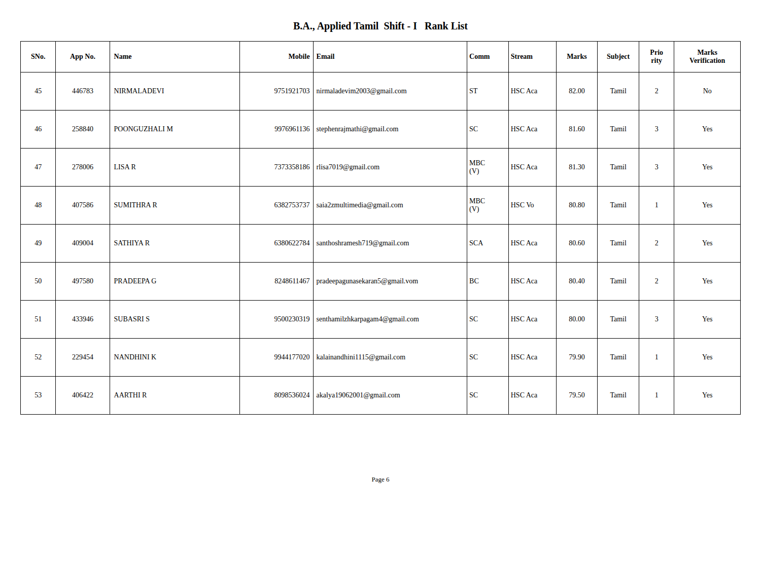B.A., Applied Tamil Shift - I Rank List
| SNo. | App No. | Name | Mobile | Email | Comm | Stream | Marks | Subject | Prio rity | Marks Verification |
| --- | --- | --- | --- | --- | --- | --- | --- | --- | --- | --- |
| 45 | 446783 | NIRMALADEVI | 9751921703 | nirmaladevim2003@gmail.com | ST | HSC Aca | 82.00 | Tamil | 2 | No |
| 46 | 258840 | POONGUZHALI M | 9976961136 | stephenrajmathi@gmail.com | SC | HSC Aca | 81.60 | Tamil | 3 | Yes |
| 47 | 278006 | LISA R | 7373358186 | rlisa7019@gmail.com | MBC (V) | HSC Aca | 81.30 | Tamil | 3 | Yes |
| 48 | 407586 | SUMITHRA R | 6382753737 | saia2zmultimedia@gmail.com | MBC (V) | HSC Vo | 80.80 | Tamil | 1 | Yes |
| 49 | 409004 | SATHIYA R | 6380622784 | santhoshramesh719@gmail.com | SCA | HSC Aca | 80.60 | Tamil | 2 | Yes |
| 50 | 497580 | PRADEEPA G | 8248611467 | pradeepagunasekaran5@gmail.vom | BC | HSC Aca | 80.40 | Tamil | 2 | Yes |
| 51 | 433946 | SUBASRI S | 9500230319 | senthamilzhkarpagam4@gmail.com | SC | HSC Aca | 80.00 | Tamil | 3 | Yes |
| 52 | 229454 | NANDHINI K | 9944177020 | kalainandhini1115@gmail.com | SC | HSC Aca | 79.90 | Tamil | 1 | Yes |
| 53 | 406422 | AARTHI R | 8098536024 | akalya19062001@gmail.com | SC | HSC Aca | 79.50 | Tamil | 1 | Yes |
Page 6